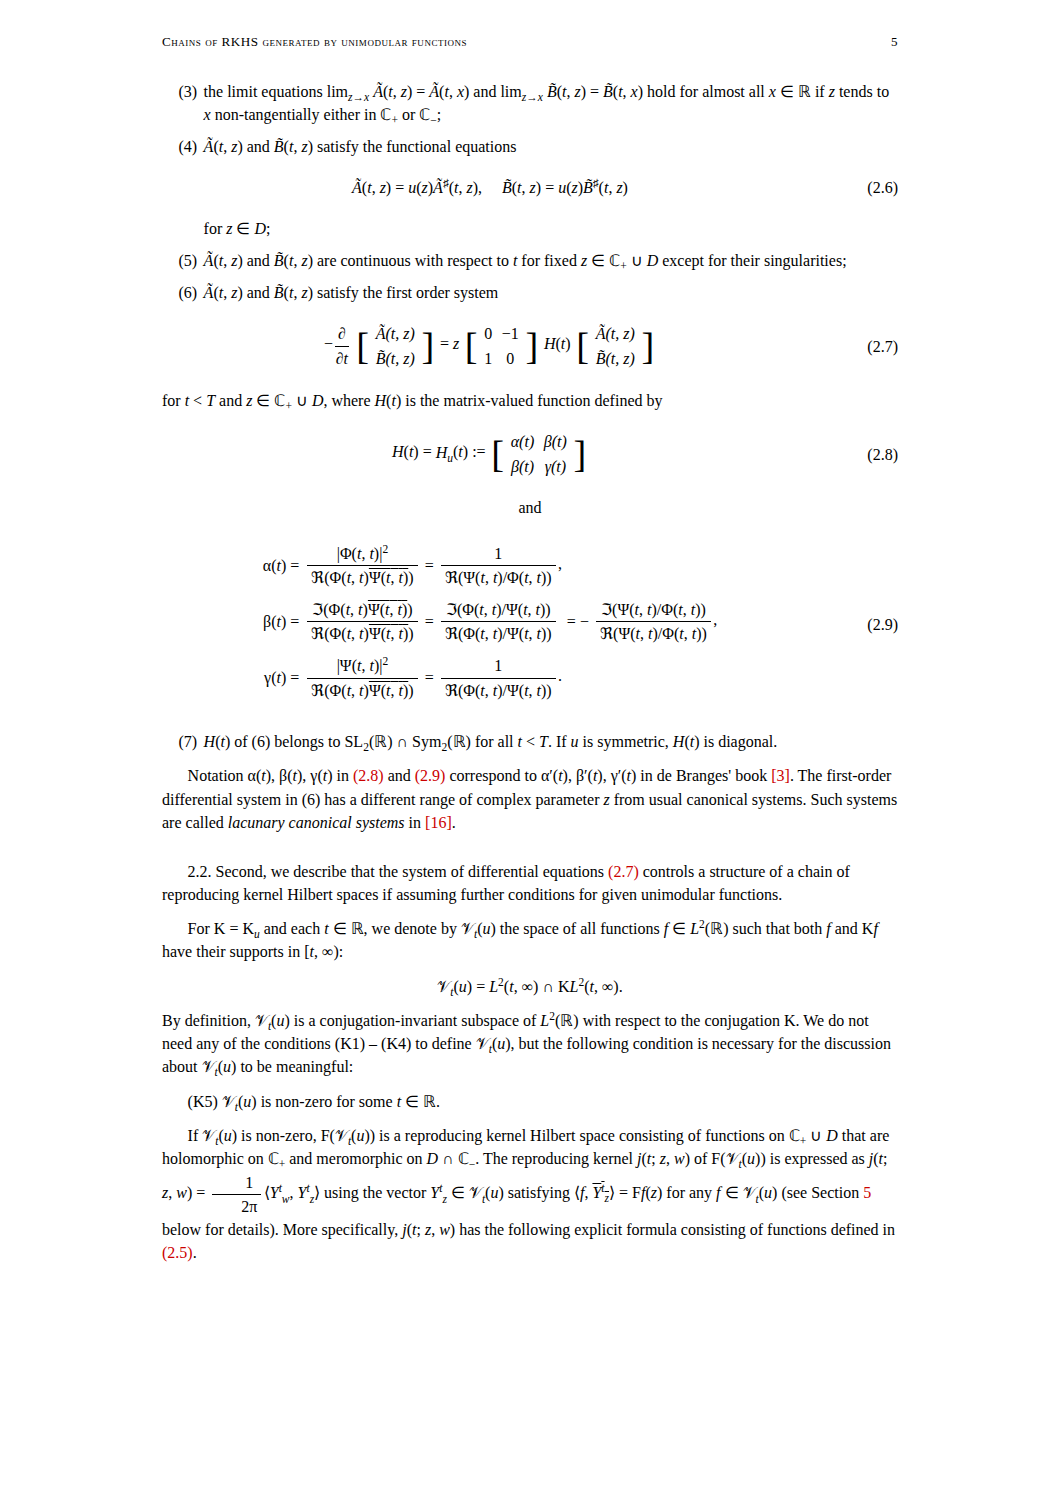Chains of RKHS generated by unimodular functions 5
(3) the limit equations limz→x Ã(t, z) = Ã(t, x) and limz→x B̃(t, z) = B̃(t, x) hold for almost all x ∈ ℝ if z tends to x non-tangentially either in ℂ+ or ℂ−;
(4) Ã(t, z) and B̃(t, z) satisfy the functional equations
Ã(t, z) = u(z)Ã♯(t, z), B̃(t, z) = u(z)B̃♯(t, z)
(2.6)
for z ∈ D;
(5) Ã(t, z) and B̃(t, z) are continuous with respect to t for fixed z ∈ ℂ+ ∪ D except for their singularities;
(6) Ã(t, z) and B̃(t, z) satisfy the first order system
−∂∂t [
| Ã ( t , z ) |
| B̃ ( t , z ) |
] = z [
| 0 | −1 |
| 1 | 0 |
] H(t) [
| Ã ( t , z ) |
| B̃ ( t , z ) |
]
(2.7)
for t < T and z ∈ ℂ+ ∪ D, where H(t) is the matrix-valued function defined by
H(t) = Hu(t) := [
| α( t ) | β( t ) |
| β( t ) | γ( t ) |
]
(2.8)
and
| α( t ) = | /Φ( t , t )/ 2 ℜ(Φ( t , t ) Ψ( t , t ) ) | = | 1 ℜ(Ψ( t , t )/Φ( t , t )) , | | |
| β( t ) = | ℑ(Φ( t , t ) Ψ( t , t ) ) ℜ(Φ( t , t ) Ψ( t , t ) ) | = | ℑ(Φ( t , t )/Ψ( t , t )) ℜ(Φ( t , t )/Ψ( t , t )) | = − | ℑ(Ψ( t , t )/Φ( t , t )) ℜ(Ψ( t , t )/Φ( t , t )) , |
| γ( t ) = | /Ψ( t , t )/ 2 ℜ(Φ( t , t ) Ψ( t , t ) ) | = | 1 ℜ(Φ( t , t )/Ψ( t , t )) . | | |
(2.9)
(7) H(t) of (6) belongs to SL2(ℝ) ∩ Sym2(ℝ) for all t < T. If u is symmetric, H(t) is diagonal.
Notation α(t), β(t), γ(t) in (2.8) and (2.9) correspond to α′(t), β′(t), γ′(t) in de Branges' book [3]. The first-order differential system in (6) has a different range of complex parameter z from usual canonical systems. Such systems are called lacunary canonical systems in [16].
2.2. Second, we describe that the system of differential equations (2.7) controls a structure of a chain of reproducing kernel Hilbert spaces if assuming further conditions for given unimodular functions.
For K = Ku and each t ∈ ℝ, we denote by 𝒱t(u) the space of all functions f ∈ L2(ℝ) such that both f and Kf have their supports in [t, ∞):
𝒱t(u) = L2(t, ∞) ∩ KL2(t, ∞).
By definition, 𝒱t(u) is a conjugation-invariant subspace of L2(ℝ) with respect to the conjugation K. We do not need any of the conditions (K1) – (K4) to define 𝒱t(u), but the following condition is necessary for the discussion about 𝒱t(u) to be meaningful:
(K5) 𝒱t(u) is non-zero for some t ∈ ℝ.
If 𝒱t(u) is non-zero, F(𝒱t(u)) is a reproducing kernel Hilbert space consisting of functions on ℂ+ ∪ D that are holomorphic on ℂ+ and meromorphic on D ∩ ℂ−. The reproducing kernel j(t; z, w) of F(𝒱t(u)) is expressed as j(t; z, w) = 12π⟨Ytw, Ytz⟩ using the vector Ytz ∈ 𝒱t(u) satisfying ⟨f, Ytz⟩ = Ff(z) for any f ∈ 𝒱t(u) (see Section 5 below for details). More specifically, j(t; z, w) has the following explicit formula consisting of functions defined in (2.5).